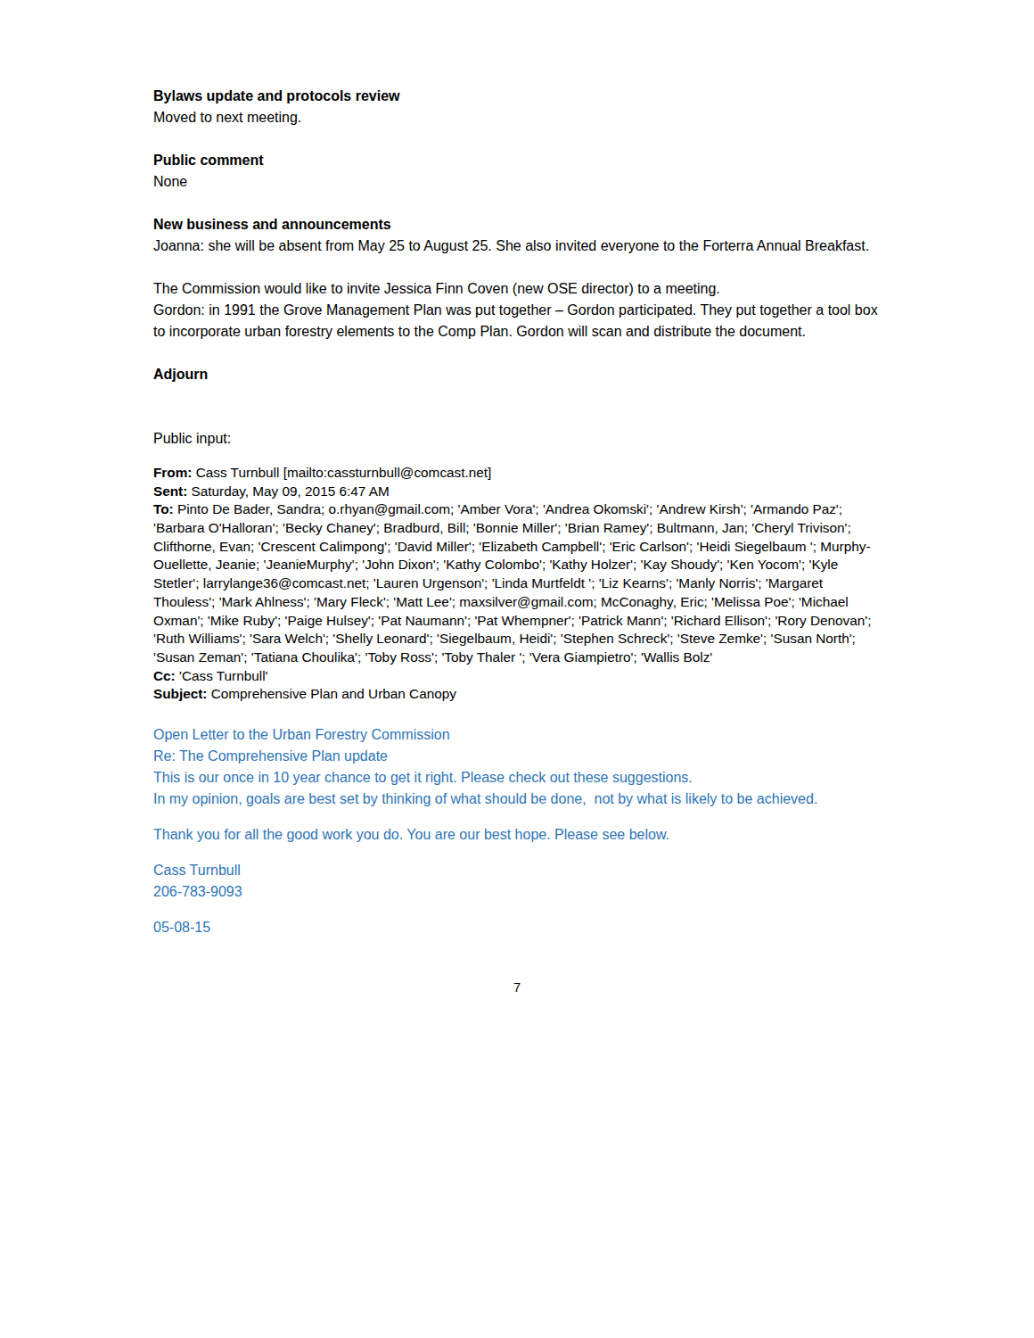Bylaws update and protocols review
Moved to next meeting.
Public comment
None
New business and announcements
Joanna: she will be absent from May 25 to August 25. She also invited everyone to the Forterra Annual Breakfast.
The Commission would like to invite Jessica Finn Coven (new OSE director) to a meeting.
Gordon: in 1991 the Grove Management Plan was put together – Gordon participated. They put together a tool box to incorporate urban forestry elements to the Comp Plan. Gordon will scan and distribute the document.
Adjourn
Public input:
From: Cass Turnbull [mailto:cassturnbull@comcast.net]
Sent: Saturday, May 09, 2015 6:47 AM
To: Pinto De Bader, Sandra; o.rhyan@gmail.com; 'Amber Vora'; 'Andrea Okomski'; 'Andrew Kirsh'; 'Armando Paz'; 'Barbara O'Halloran'; 'Becky Chaney'; Bradburd, Bill; 'Bonnie Miller'; 'Brian Ramey'; Bultmann, Jan; 'Cheryl Trivison'; Clifthorne, Evan; 'Crescent Calimpong'; 'David Miller'; 'Elizabeth Campbell'; 'Eric Carlson'; 'Heidi Siegelbaum '; Murphy-Ouellette, Jeanie; 'JeanieMurphy'; 'John Dixon'; 'Kathy Colombo'; 'Kathy Holzer'; 'Kay Shoudy'; 'Ken Yocom'; 'Kyle Stetler'; larrylange36@comcast.net; 'Lauren Urgenson'; 'Linda Murtfeldt '; 'Liz Kearns'; 'Manly Norris'; 'Margaret Thouless'; 'Mark Ahlness'; 'Mary Fleck'; 'Matt Lee'; maxsilver@gmail.com; McConaghy, Eric; 'Melissa Poe'; 'Michael Oxman'; 'Mike Ruby'; 'Paige Hulsey'; 'Pat Naumann'; 'Pat Whempner'; 'Patrick Mann'; 'Richard Ellison'; 'Rory Denovan'; 'Ruth Williams'; 'Sara Welch'; 'Shelly Leonard'; 'Siegelbaum, Heidi'; 'Stephen Schreck'; 'Steve Zemke'; 'Susan North'; 'Susan Zeman'; 'Tatiana Choulika'; 'Toby Ross'; 'Toby Thaler '; 'Vera Giampietro'; 'Wallis Bolz'
Cc: 'Cass Turnbull'
Subject: Comprehensive Plan and Urban Canopy
Open Letter to the Urban Forestry Commission
Re: The Comprehensive Plan update
This is our once in 10 year chance to get it right. Please check out these suggestions.
In my opinion, goals are best set by thinking of what should be done, not by what is likely to be achieved.
Thank you for all the good work you do. You are our best hope. Please see below.
Cass Turnbull
206-783-9093
05-08-15
7